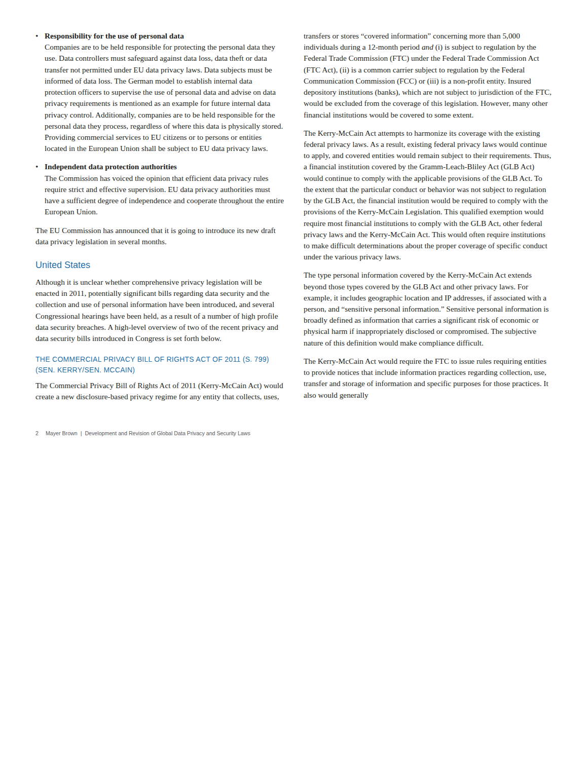Responsibility for the use of personal data
Companies are to be held responsible for protecting the personal data they use. Data controllers must safeguard against data loss, data theft or data transfer not permitted under EU data privacy laws. Data subjects must be informed of data loss. The German model to establish internal data protection officers to supervise the use of personal data and advise on data privacy requirements is mentioned as an example for future internal data privacy control. Additionally, companies are to be held responsible for the personal data they process, regardless of where this data is physically stored. Providing commercial services to EU citizens or to persons or entities located in the European Union shall be subject to EU data privacy laws.
Independent data protection authorities
The Commission has voiced the opinion that efficient data privacy rules require strict and effective supervision. EU data privacy authorities must have a sufficient degree of independence and cooperate throughout the entire European Union.
The EU Commission has announced that it is going to introduce its new draft data privacy legislation in several months.
United States
Although it is unclear whether comprehensive privacy legislation will be enacted in 2011, potentially significant bills regarding data security and the collection and use of personal information have been introduced, and several Congressional hearings have been held, as a result of a number of high profile data security breaches. A high-level overview of two of the recent privacy and data security bills introduced in Congress is set forth below.
The Commercial Privacy Bill of Rights Act of 2011 (S. 799) (Sen. Kerry/Sen. McCain)
The Commercial Privacy Bill of Rights Act of 2011 (Kerry-McCain Act) would create a new disclosure-based privacy regime for any entity that collects, uses, transfers or stores “covered information” concerning more than 5,000 individuals during a 12-month period and (i) is subject to regulation by the Federal Trade Commission (FTC) under the Federal Trade Commission Act (FTC Act), (ii) is a common carrier subject to regulation by the Federal Communication Commission (FCC) or (iii) is a non-profit entity. Insured depository institutions (banks), which are not subject to jurisdiction of the FTC, would be excluded from the coverage of this legislation. However, many other financial institutions would be covered to some extent.
The Kerry-McCain Act attempts to harmonize its coverage with the existing federal privacy laws. As a result, existing federal privacy laws would continue to apply, and covered entities would remain subject to their requirements. Thus, a financial institution covered by the Gramm-Leach-Bliley Act (GLB Act) would continue to comply with the applicable provisions of the GLB Act. To the extent that the particular conduct or behavior was not subject to regulation by the GLB Act, the financial institution would be required to comply with the provisions of the Kerry-McCain Legislation. This qualified exemption would require most financial institutions to comply with the GLB Act, other federal privacy laws and the Kerry-McCain Act. This would often require institutions to make difficult determinations about the proper coverage of specific conduct under the various privacy laws.
The type personal information covered by the Kerry-McCain Act extends beyond those types covered by the GLB Act and other privacy laws. For example, it includes geographic location and IP addresses, if associated with a person, and “sensitive personal information.” Sensitive personal information is broadly defined as information that carries a significant risk of economic or physical harm if inappropriately disclosed or compromised. The subjective nature of this definition would make compliance difficult.
The Kerry-McCain Act would require the FTC to issue rules requiring entities to provide notices that include information practices regarding collection, use, transfer and storage of information and specific purposes for those practices. It also would generally
2 Mayer Brown| Development and Revision of Global Data Privacy and Security Laws